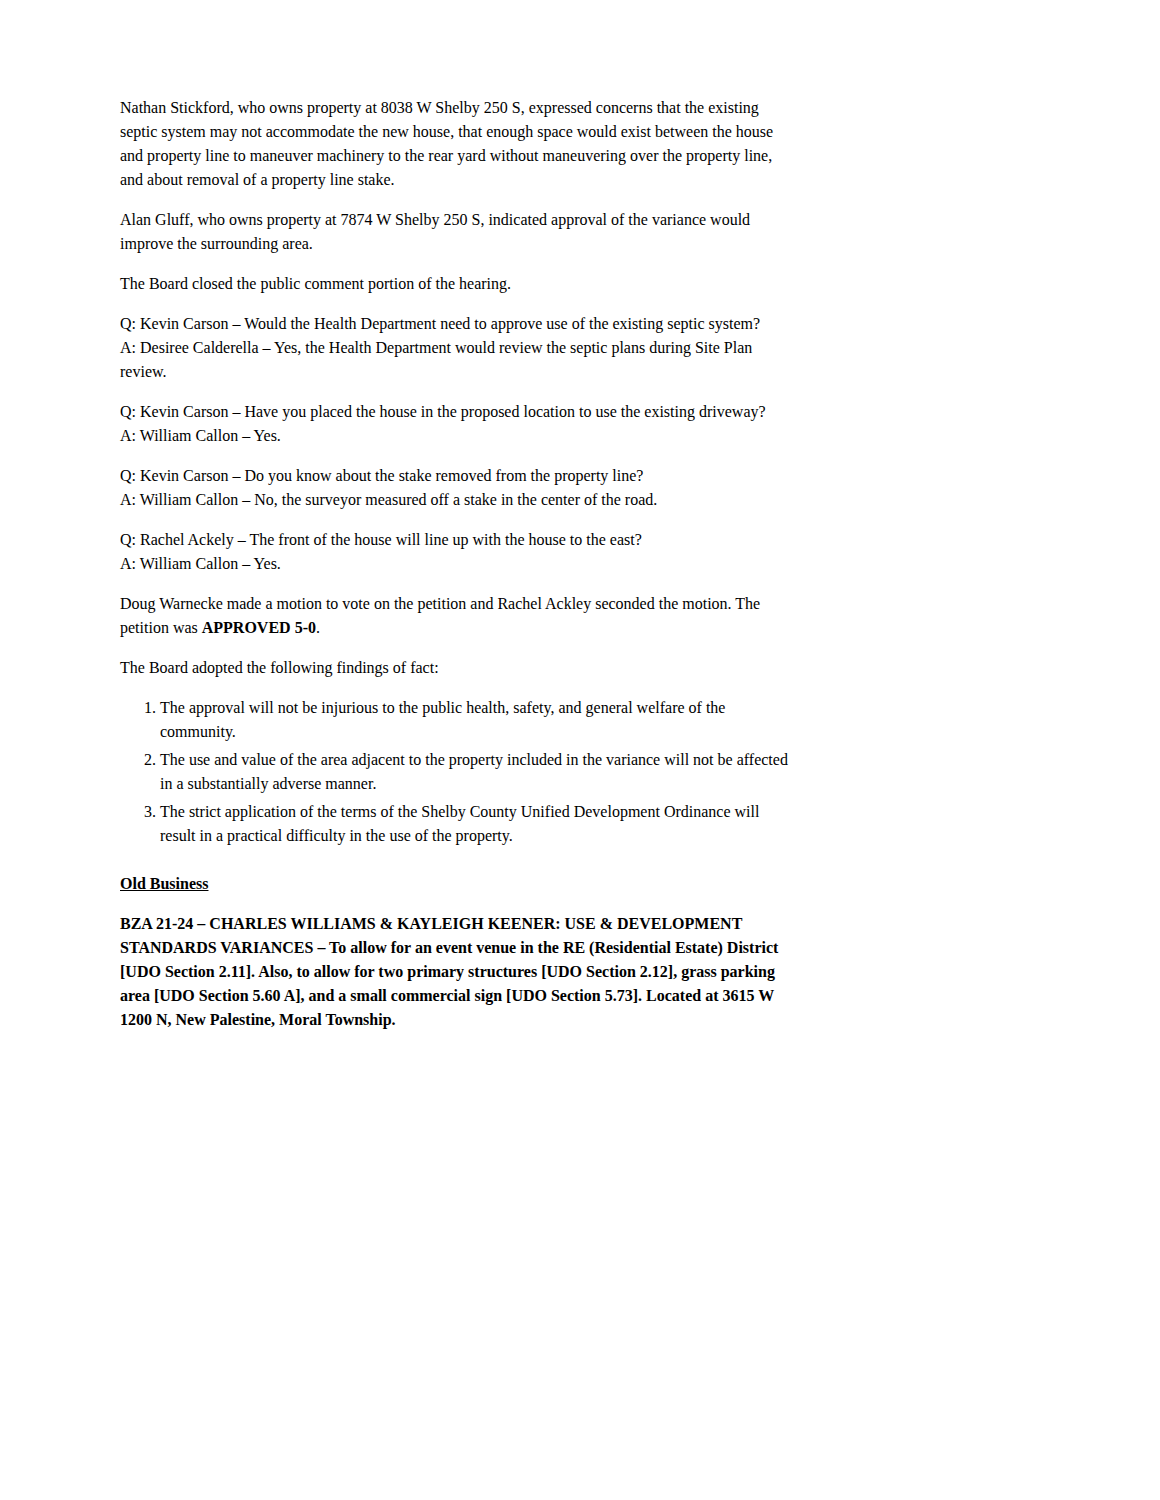Nathan Stickford, who owns property at 8038 W Shelby 250 S, expressed concerns that the existing septic system may not accommodate the new house, that enough space would exist between the house and property line to maneuver machinery to the rear yard without maneuvering over the property line, and about removal of a property line stake.
Alan Gluff, who owns property at 7874 W Shelby 250 S, indicated approval of the variance would improve the surrounding area.
The Board closed the public comment portion of the hearing.
Q: Kevin Carson – Would the Health Department need to approve use of the existing septic system?
A: Desiree Calderella – Yes, the Health Department would review the septic plans during Site Plan review.
Q: Kevin Carson – Have you placed the house in the proposed location to use the existing driveway?
A: William Callon – Yes.
Q: Kevin Carson – Do you know about the stake removed from the property line?
A: William Callon – No, the surveyor measured off a stake in the center of the road.
Q: Rachel Ackely – The front of the house will line up with the house to the east?
A: William Callon – Yes.
Doug Warnecke made a motion to vote on the petition and Rachel Ackley seconded the motion. The petition was APPROVED 5-0.
The Board adopted the following findings of fact:
The approval will not be injurious to the public health, safety, and general welfare of the community.
The use and value of the area adjacent to the property included in the variance will not be affected in a substantially adverse manner.
The strict application of the terms of the Shelby County Unified Development Ordinance will result in a practical difficulty in the use of the property.
Old Business
BZA 21-24 – CHARLES WILLIAMS & KAYLEIGH KEENER: USE & DEVELOPMENT STANDARDS VARIANCES – To allow for an event venue in the RE (Residential Estate) District [UDO Section 2.11]. Also, to allow for two primary structures [UDO Section 2.12], grass parking area [UDO Section 5.60 A], and a small commercial sign [UDO Section 5.73]. Located at 3615 W 1200 N, New Palestine, Moral Township.